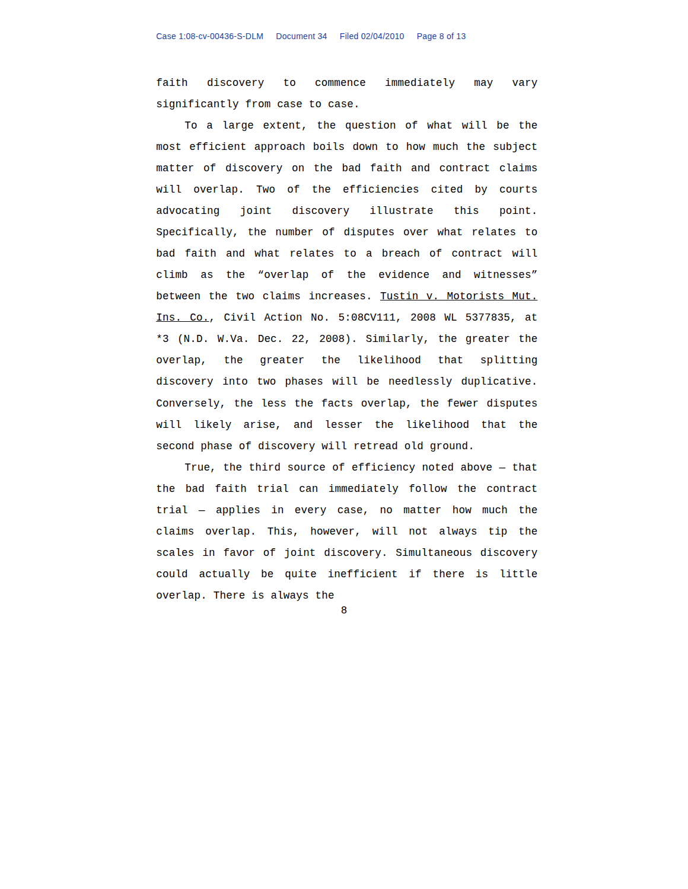Case 1:08-cv-00436-S-DLM Document 34 Filed 02/04/2010 Page 8 of 13
faith discovery to commence immediately may vary significantly from case to case.
To a large extent, the question of what will be the most efficient approach boils down to how much the subject matter of discovery on the bad faith and contract claims will overlap. Two of the efficiencies cited by courts advocating joint discovery illustrate this point. Specifically, the number of disputes over what relates to bad faith and what relates to a breach of contract will climb as the “overlap of the evidence and witnesses” between the two claims increases. Tustin v. Motorists Mut. Ins. Co., Civil Action No. 5:08CV111, 2008 WL 5377835, at *3 (N.D. W.Va. Dec. 22, 2008). Similarly, the greater the overlap, the greater the likelihood that splitting discovery into two phases will be needlessly duplicative. Conversely, the less the facts overlap, the fewer disputes will likely arise, and lesser the likelihood that the second phase of discovery will retread old ground.
True, the third source of efficiency noted above — that the bad faith trial can immediately follow the contract trial — applies in every case, no matter how much the claims overlap. This, however, will not always tip the scales in favor of joint discovery. Simultaneous discovery could actually be quite inefficient if there is little overlap. There is always the
8